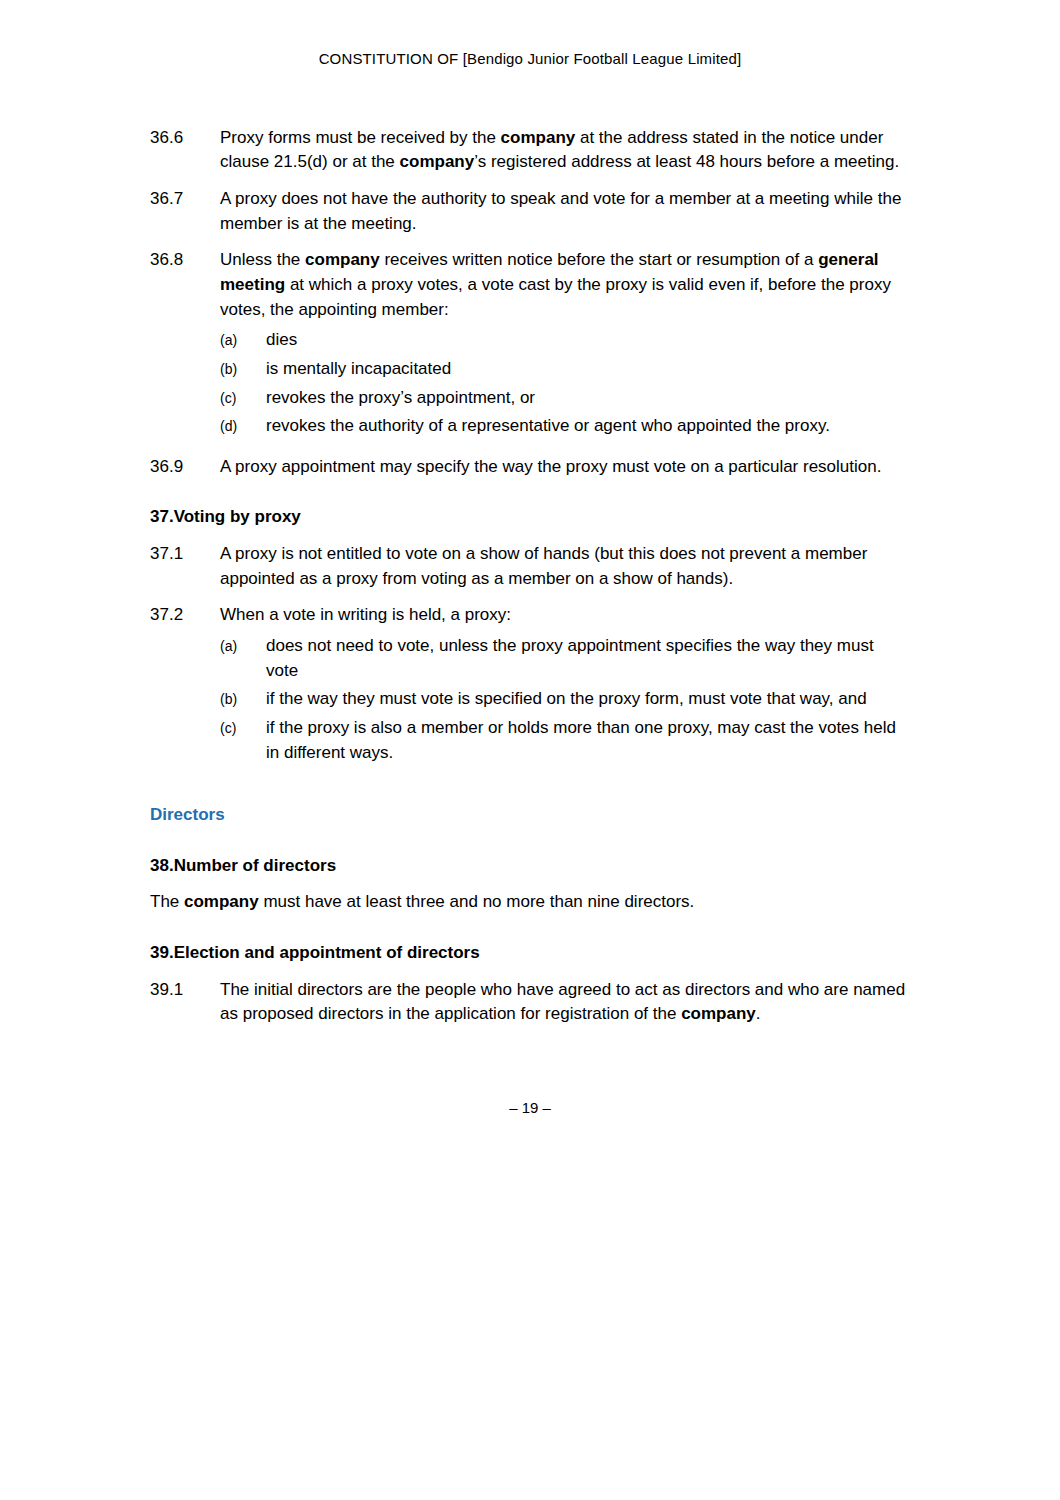CONSTITUTION OF [Bendigo Junior Football League Limited]
36.6
Proxy forms must be received by the company at the address stated in the notice under clause 21.5(d) or at the company’s registered address at least 48 hours before a meeting.
36.7
A proxy does not have the authority to speak and vote for a member at a meeting while the member is at the meeting.
36.8
Unless the company receives written notice before the start or resumption of a general meeting at which a proxy votes, a vote cast by the proxy is valid even if, before the proxy votes, the appointing member:
(a) dies
(b) is mentally incapacitated
(c) revokes the proxy’s appointment, or
(d) revokes the authority of a representative or agent who appointed the proxy.
36.9
A proxy appointment may specify the way the proxy must vote on a particular resolution.
37.Voting by proxy
37.1
A proxy is not entitled to vote on a show of hands (but this does not prevent a member appointed as a proxy from voting as a member on a show of hands).
37.2
When a vote in writing is held, a proxy:
(a) does not need to vote, unless the proxy appointment specifies the way they must vote
(b) if the way they must vote is specified on the proxy form, must vote that way, and
(c) if the proxy is also a member or holds more than one proxy, may cast the votes held in different ways.
Directors
38.Number of directors
The company must have at least three and no more than nine directors.
39.Election and appointment of directors
39.1
The initial directors are the people who have agreed to act as directors and who are named as proposed directors in the application for registration of the company.
– 19 –